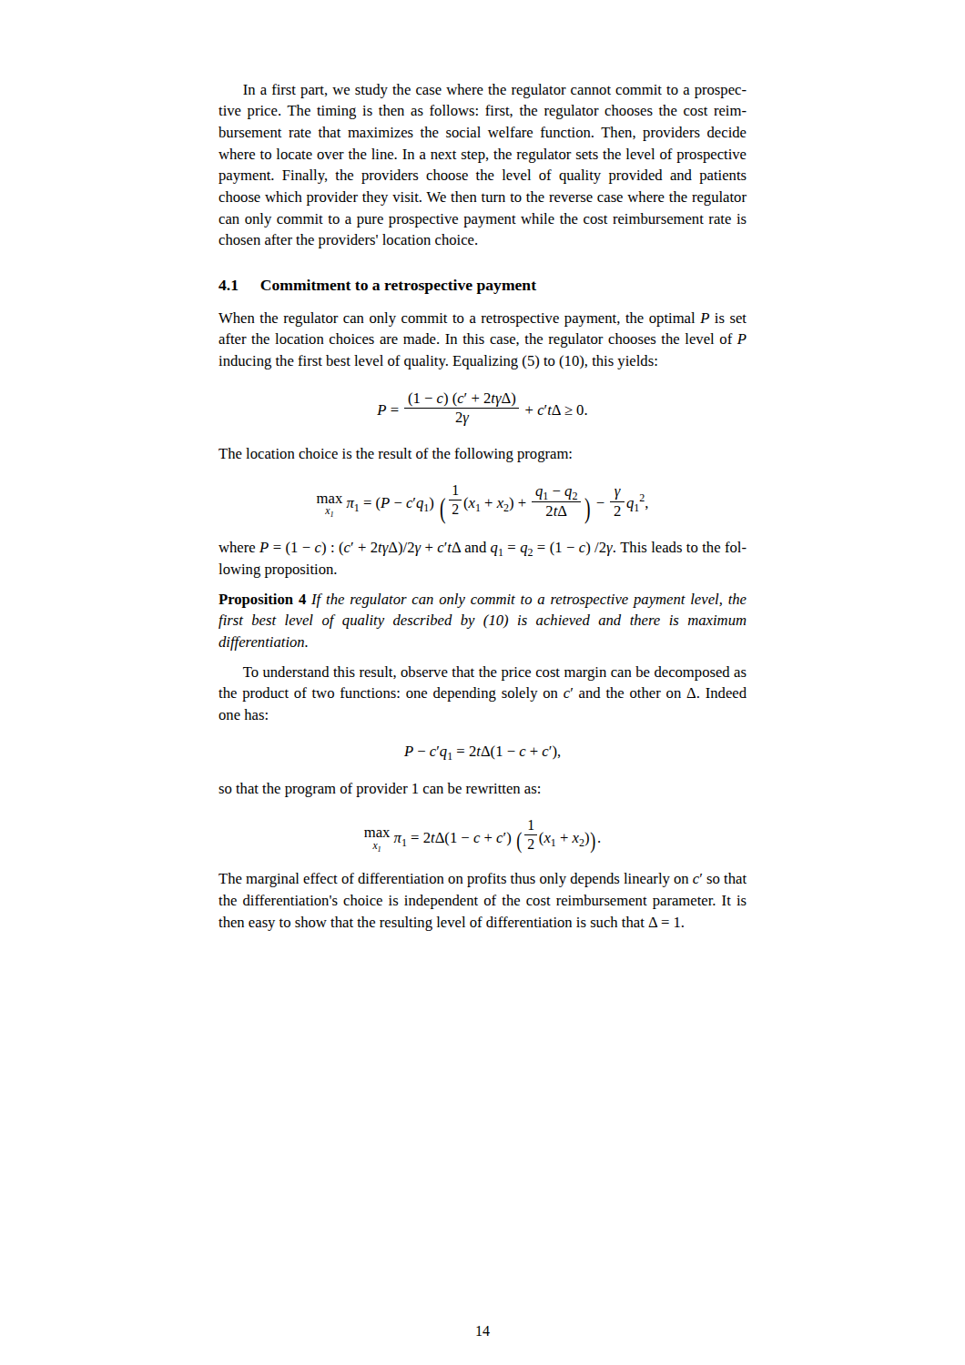In a first part, we study the case where the regulator cannot commit to a prospective price. The timing is then as follows: first, the regulator chooses the cost reimbursement rate that maximizes the social welfare function. Then, providers decide where to locate over the line. In a next step, the regulator sets the level of prospective payment. Finally, the providers choose the level of quality provided and patients choose which provider they visit. We then turn to the reverse case where the regulator can only commit to a pure prospective payment while the cost reimbursement rate is chosen after the providers' location choice.
4.1 Commitment to a retrospective payment
When the regulator can only commit to a retrospective payment, the optimal P is set after the location choices are made. In this case, the regulator chooses the level of P inducing the first best level of quality. Equalizing (5) to (10), this yields:
P = (1 − c) (c′ + 2tγ Δ) 2γ + c′t Δ ≥ 0.
The location choice is the result of the following program:
max x1 π1 = (P − c′q1) (12(x1 + x2) + q1 − q22t Δ) − γ 2 q12,
where P = (1 − c) : (c′ + 2tγ Δ)/2γ + c′t Δ and q1 = q2 = (1 − c) /2γ. This leads to the following proposition.
Proposition 4 If the regulator can only commit to a retrospective payment level, the first best level of quality described by (10) is achieved and there is maximum differentiation.
To understand this result, observe that the price cost margin can be decomposed as the product of two functions: one depending solely on c′ and the other on Δ. Indeed one has:
P − c′q1 = 2t Δ(1 − c + c′),
so that the program of provider 1 can be rewritten as:
max x1 π1 = 2t Δ(1 − c + c′) (12(x1 + x2)).
The marginal effect of differentiation on profits thus only depends linearly on c′ so that the differentiation's choice is independent of the cost reimbursement parameter. It is then easy to show that the resulting level of differentiation is such that Δ = 1.
14